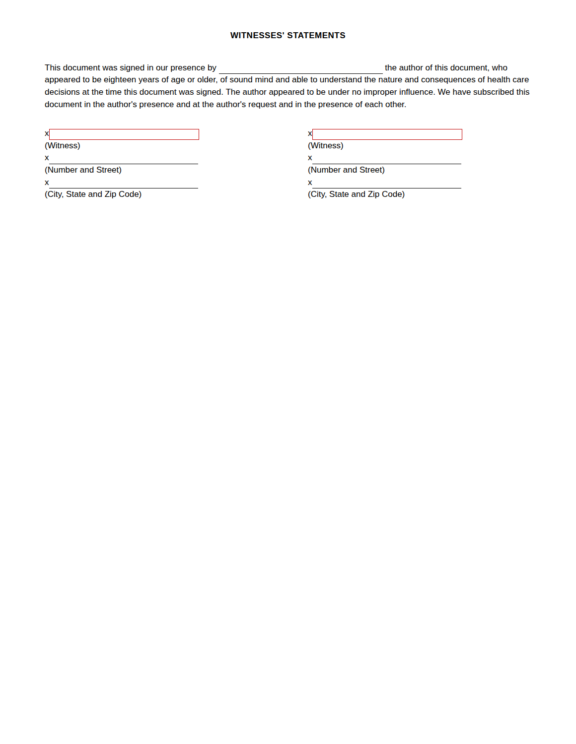WITNESSES' STATEMENTS
This document was signed in our presence by the author of this document, who appeared to be eighteen years of age or older, of sound mind and able to understand the nature and consequences of health care decisions at the time this document was signed. The author appeared to be under no improper influence. We have subscribed this document in the author's presence and at the author's request and in the presence of each other.
| x (Witness) x (Number and Street) x (City, State and Zip Code) | x (Witness) x (Number and Street) x (City, State and Zip Code) |